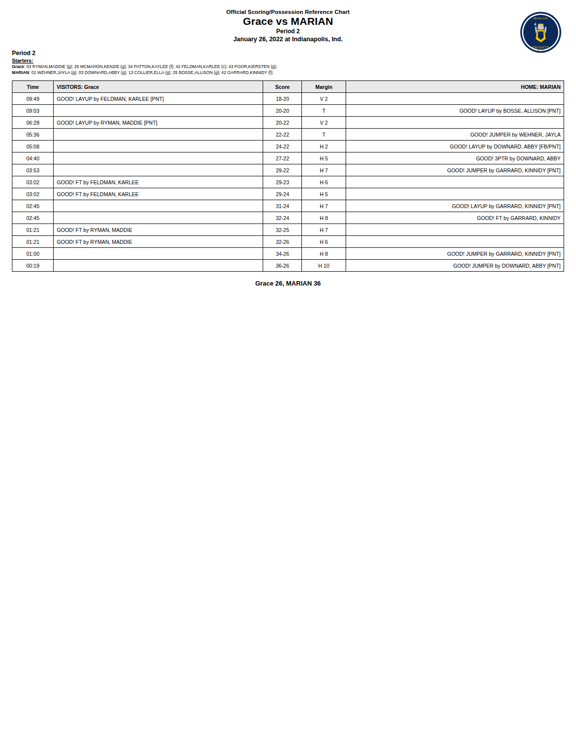MARIAN KNIGHTS
Official Scoring/Possession Reference Chart
Grace vs MARIAN
Period 2
January 26, 2022 at Indianapolis, Ind.
Period 2
Starters:
Grace: 03 RYMAN,MADDIE (g); 25 MCMAHON,KENZIE (g); 34 PATTON,KAYLEE (f); 42 FELDMAN,KARLEE (c); 43 POOR,KIERSTEN (g);
MARIAN: 01 WEHNER,JAYLA (g); 03 DOWNARD,ABBY (g); 13 COLLIER,ELLA (g); 25 BOSSE,ALLISON (g); 42 GARRARD,KINNIDY (f);
| Time | VISITORS: Grace | Score | Margin | HOME: MARIAN |
| --- | --- | --- | --- | --- |
| 09:49 | GOOD! LAYUP by FELDMAN, KARLEE [PNT] | 18-20 | V 2 | |
| 09:03 | | 20-20 | T | GOOD! LAYUP by BOSSE, ALLISON [PNT] |
| 06:28 | GOOD! LAYUP by RYMAN, MADDIE [PNT] | 20-22 | V 2 | |
| 05:36 | | 22-22 | T | GOOD! JUMPER by WEHNER, JAYLA |
| 05:08 | | 24-22 | H 2 | GOOD! LAYUP by DOWNARD, ABBY [FB/PNT] |
| 04:40 | | 27-22 | H 5 | GOOD! 3PTR by DOWNARD, ABBY |
| 03:53 | | 29-22 | H 7 | GOOD! JUMPER by GARRARD, KINNIDY [PNT] |
| 03:02 | GOOD! FT by FELDMAN, KARLEE | 29-23 | H 6 | |
| 03:02 | GOOD! FT by FELDMAN, KARLEE | 29-24 | H 5 | |
| 02:45 | | 31-24 | H 7 | GOOD! LAYUP by GARRARD, KINNIDY [PNT] |
| 02:45 | | 32-24 | H 8 | GOOD! FT by GARRARD, KINNIDY |
| 01:21 | GOOD! FT by RYMAN, MADDIE | 32-25 | H 7 | |
| 01:21 | GOOD! FT by RYMAN, MADDIE | 32-26 | H 6 | |
| 01:00 | | 34-26 | H 8 | GOOD! JUMPER by GARRARD, KINNIDY [PNT] |
| 00:19 | | 36-26 | H 10 | GOOD! JUMPER by DOWNARD, ABBY [PNT] |
Grace 26, MARIAN 36